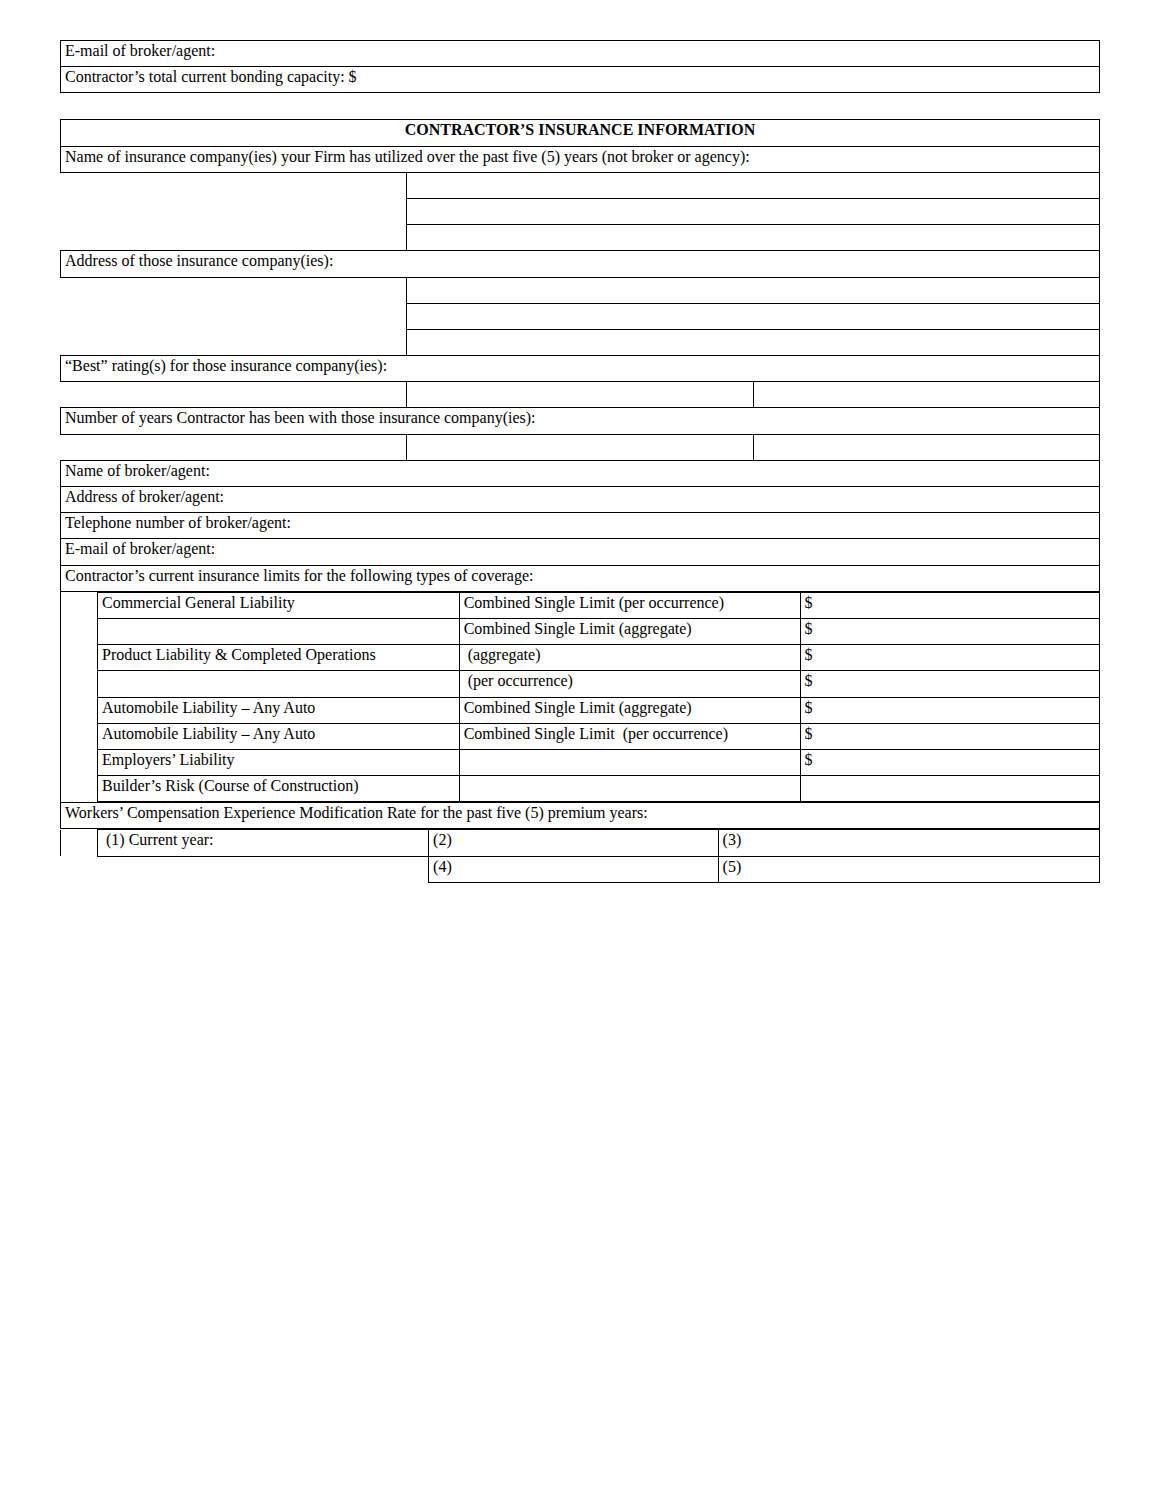| E-mail of broker/agent: |
| Contractor’s total current bonding capacity: $ |
| CONTRACTOR’S INSURANCE INFORMATION |
| Name of insurance company(ies) your Firm has utilized over the past five (5) years (not broker or agency): |
| Address of those insurance company(ies): |
| “Best” rating(s) for those insurance company(ies): |
| Number of years Contractor has been with those insurance company(ies): |
| Name of broker/agent: |
| Address of broker/agent: |
| Telephone number of broker/agent: |
| E-mail of broker/agent: |
| Contractor’s current insurance limits for the following types of coverage: |
| | Commercial General Liability | Combined Single Limit (per occurrence) | $ |
| | | Combined Single Limit (aggregate) | $ |
| | Product Liability & Completed Operations | (aggregate) | $ |
| | | (per occurrence) | $ |
| | Automobile Liability – Any Auto | Combined Single Limit (aggregate) | $ |
| | Automobile Liability – Any Auto | Combined Single Limit (per occurrence) | $ |
| | Employers’ Liability | | $ |
| | Builder’s Risk (Course of Construction) | | |
| Workers’ Compensation Experience Modification Rate for the past five (5) premium years: |
| | (1) Current year: | (2) | (3) |
| | | (4) | (5) |